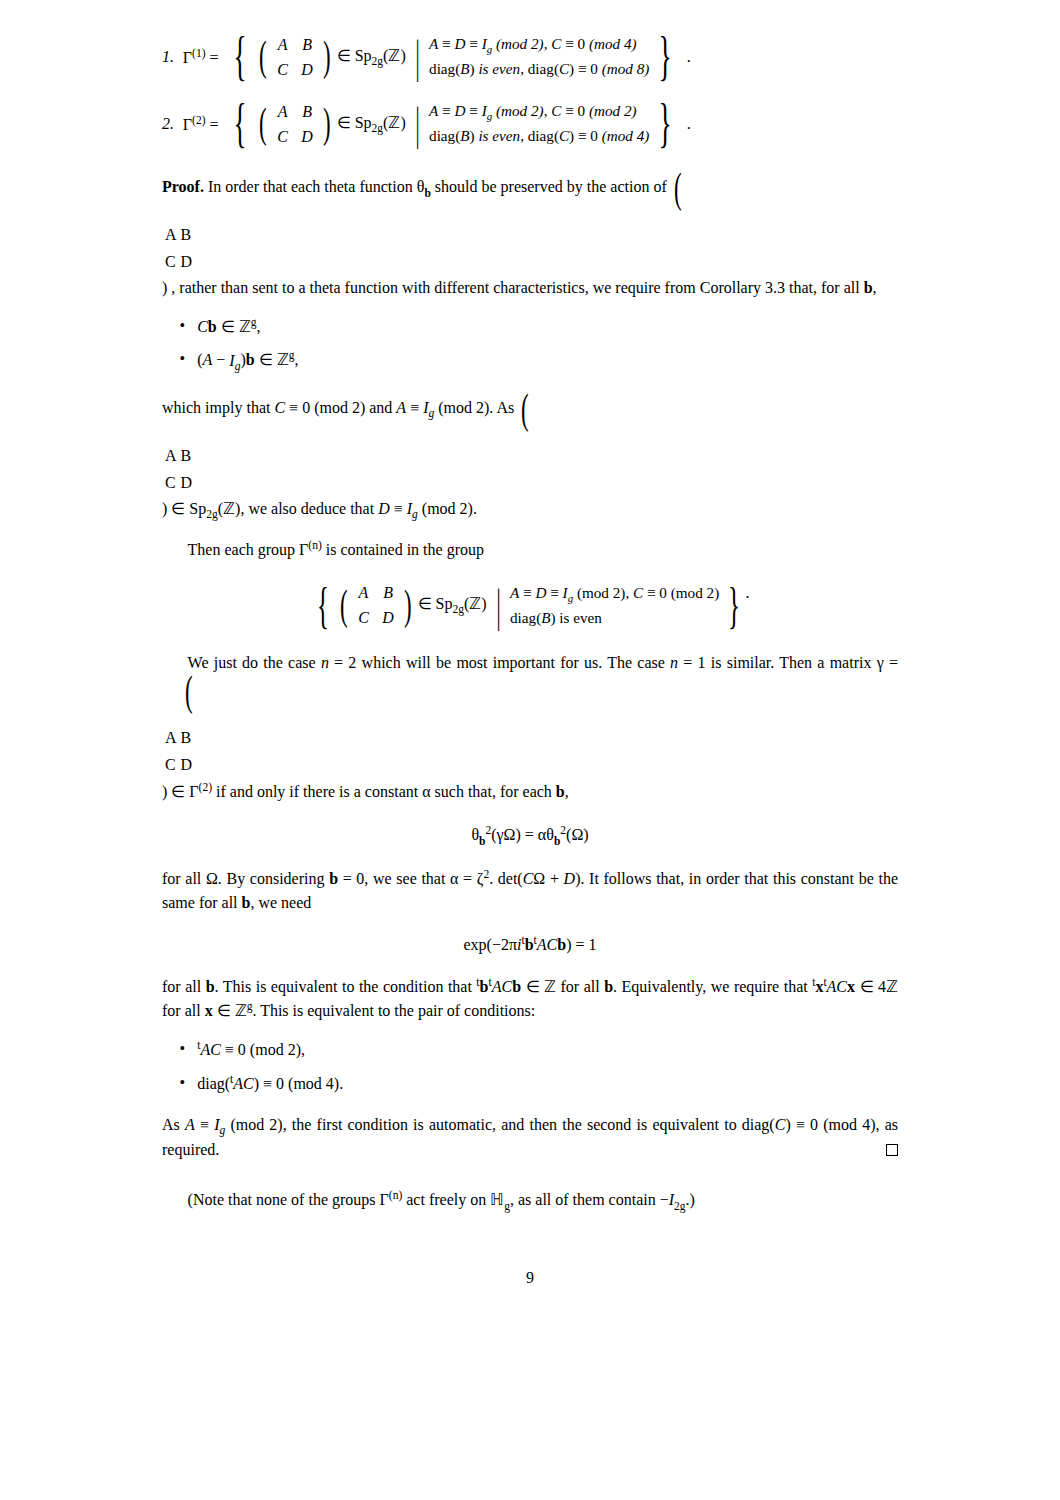1. Γ(1) = { (
| A | B |
| C | D |
) ∈ Sp2g(ℤ) |
A ≡ D ≡ Ig (mod 2), C ≡ 0 (mod 4)
diag(B) is even, diag(C) ≡ 0 (mod 8)
} .
2. Γ(2) = { (
| A | B |
| C | D |
) ∈ Sp2g(ℤ) |
A ≡ D ≡ Ig (mod 2), C ≡ 0 (mod 2)
diag(B) is even, diag(C) ≡ 0 (mod 4)
} .
Proof. In order that each theta function θb should be preserved by the action of (
| A | B |
| C | D |
) , rather than sent to a theta function with different characteristics, we require from Corollary 3.3 that, for all b,
Cb ∈ ℤg,
(A − Ig)b ∈ ℤg,
which imply that C ≡ 0 (mod 2) and A ≡ Ig (mod 2). As (
| A | B |
| C | D |
) ∈ Sp2g(ℤ), we also deduce that D ≡ Ig (mod 2).
Then each group Γ(n) is contained in the group
{ (
| A | B |
| C | D |
) ∈ Sp2g(ℤ) |
A ≡ D ≡ Ig (mod 2), C ≡ 0 (mod 2)
diag(B) is even
} .
We just do the case n = 2 which will be most important for us. The case n = 1 is similar. Then a matrix γ = (
| A | B |
| C | D |
) ∈ Γ(2) if and only if there is a constant α such that, for each b,
θb2(γΩ) = αθb2(Ω)
for all Ω. By considering b = 0, we see that α = ζ2. det(CΩ + D). It follows that, in order that this constant be the same for all b, we need
exp(−2πitbtAC b) = 1
for all b. This is equivalent to the condition that tbtAC b ∈ ℤ for all b. Equivalently, we require that txtAC x ∈ 4ℤ for all x ∈ ℤg. This is equivalent to the pair of conditions:
tAC ≡ 0 (mod 2),
diag(tAC) ≡ 0 (mod 4).
As A ≡ Ig (mod 2), the first condition is automatic, and then the second is equivalent to diag(C) ≡ 0 (mod 4), as required.
(Note that none of the groups Γ(n) act freely on ℍg, as all of them contain −I2g.)
9